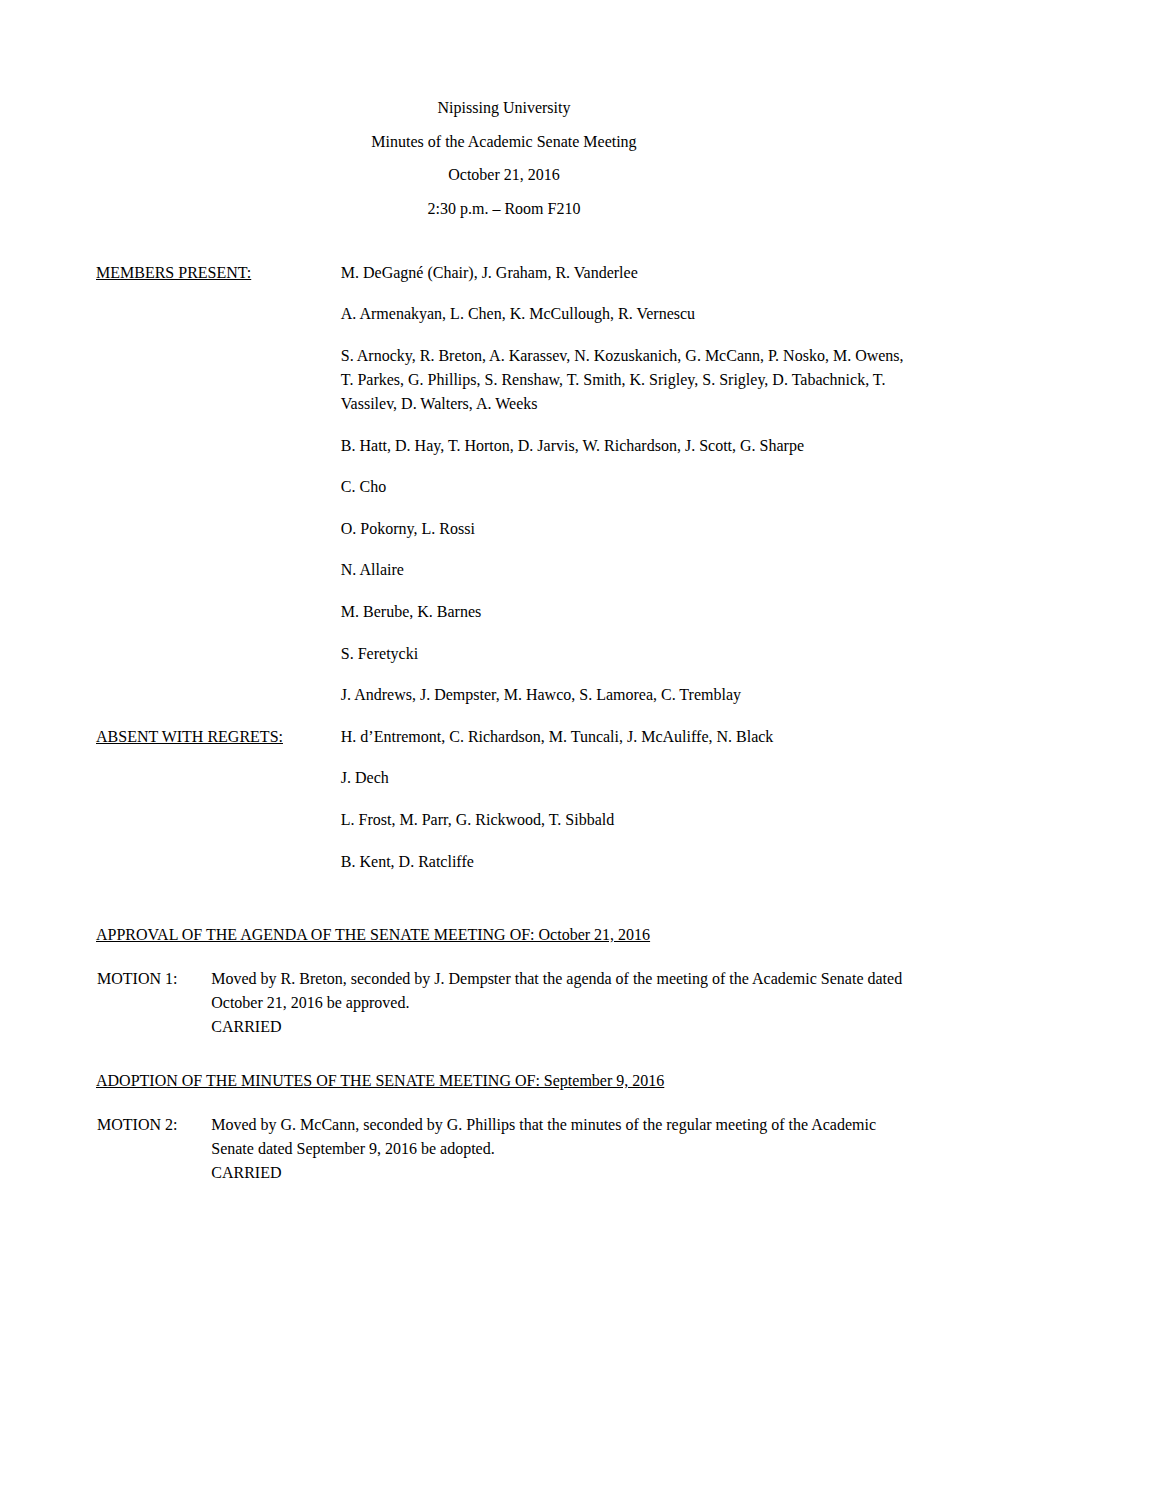Nipissing University
Minutes of the Academic Senate Meeting
October 21, 2016
2:30 p.m. – Room F210
| MEMBERS PRESENT: | M. DeGagné (Chair), J. Graham, R. Vanderlee |
| | A. Armenakyan, L. Chen, K. McCullough, R. Vernescu |
| | S. Arnocky, R. Breton, A. Karassev, N. Kozuskanich, G. McCann, P. Nosko, M. Owens, T. Parkes, G. Phillips, S. Renshaw, T. Smith, K. Srigley, S. Srigley, D. Tabachnick, T. Vassilev, D. Walters, A. Weeks |
| | B. Hatt, D. Hay, T. Horton, D. Jarvis, W. Richardson, J. Scott, G. Sharpe |
| | C. Cho |
| | O. Pokorny, L. Rossi |
| | N. Allaire |
| | M. Berube, K. Barnes |
| | S. Feretycki |
| | J. Andrews, J. Dempster, M. Hawco, S. Lamorea, C. Tremblay |
| ABSENT WITH REGRETS: | H. d’Entremont, C. Richardson, M. Tuncali, J. McAuliffe, N. Black |
| | J. Dech |
| | L. Frost, M. Parr, G. Rickwood, T. Sibbald |
| | B. Kent, D. Ratcliffe |
APPROVAL OF THE AGENDA OF THE SENATE MEETING OF: October 21, 2016
| MOTION 1: | Moved by R. Breton, seconded by J. Dempster that the agenda of the meeting of the Academic Senate dated October 21, 2016 be approved. CARRIED |
ADOPTION OF THE MINUTES OF THE SENATE MEETING OF: September 9, 2016
| MOTION 2: | Moved by G. McCann, seconded by G. Phillips that the minutes of the regular meeting of the Academic Senate dated September 9, 2016 be adopted. CARRIED |